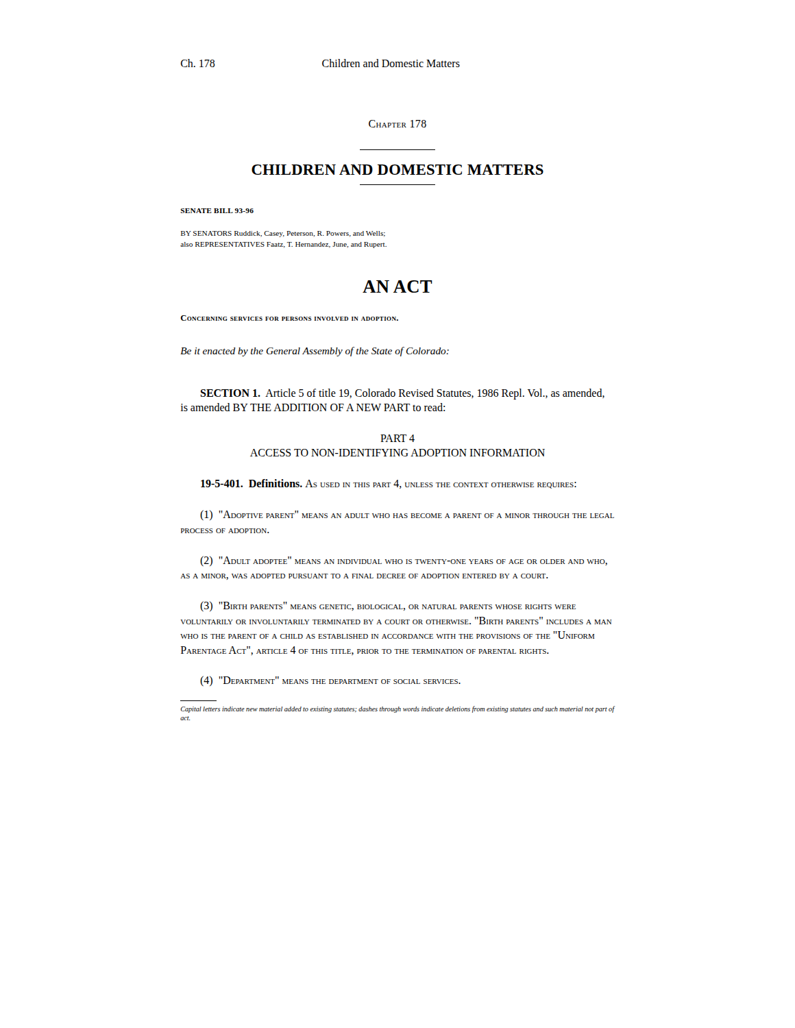Ch. 178
Children and Domestic Matters
Chapter 178
CHILDREN AND DOMESTIC MATTERS
SENATE BILL 93-96
BY SENATORS Ruddick, Casey, Peterson, R. Powers, and Wells;
also REPRESENTATIVES Faatz, T. Hernandez, June, and Rupert.
AN ACT
Concerning services for persons involved in adoption.
Be it enacted by the General Assembly of the State of Colorado:
SECTION 1. Article 5 of title 19, Colorado Revised Statutes, 1986 Repl. Vol., as amended, is amended BY THE ADDITION OF A NEW PART to read:
PART 4 ACCESS TO NON-IDENTIFYING ADOPTION INFORMATION
19-5-401. Definitions. As used in this part 4, unless the context otherwise requires:
(1) "Adoptive parent" means an adult who has become a parent of a minor through the legal process of adoption.
(2) "Adult adoptee" means an individual who is twenty-one years of age or older and who, as a minor, was adopted pursuant to a final decree of adoption entered by a court.
(3) "Birth parents" means genetic, biological, or natural parents whose rights were voluntarily or involuntarily terminated by a court or otherwise. "Birth parents" includes a man who is the parent of a child as established in accordance with the provisions of the "Uniform Parentage Act", article 4 of this title, prior to the termination of parental rights.
(4) "Department" means the department of social services.
Capital letters indicate new material added to existing statutes; dashes through words indicate deletions from existing statutes and such material not part of act.